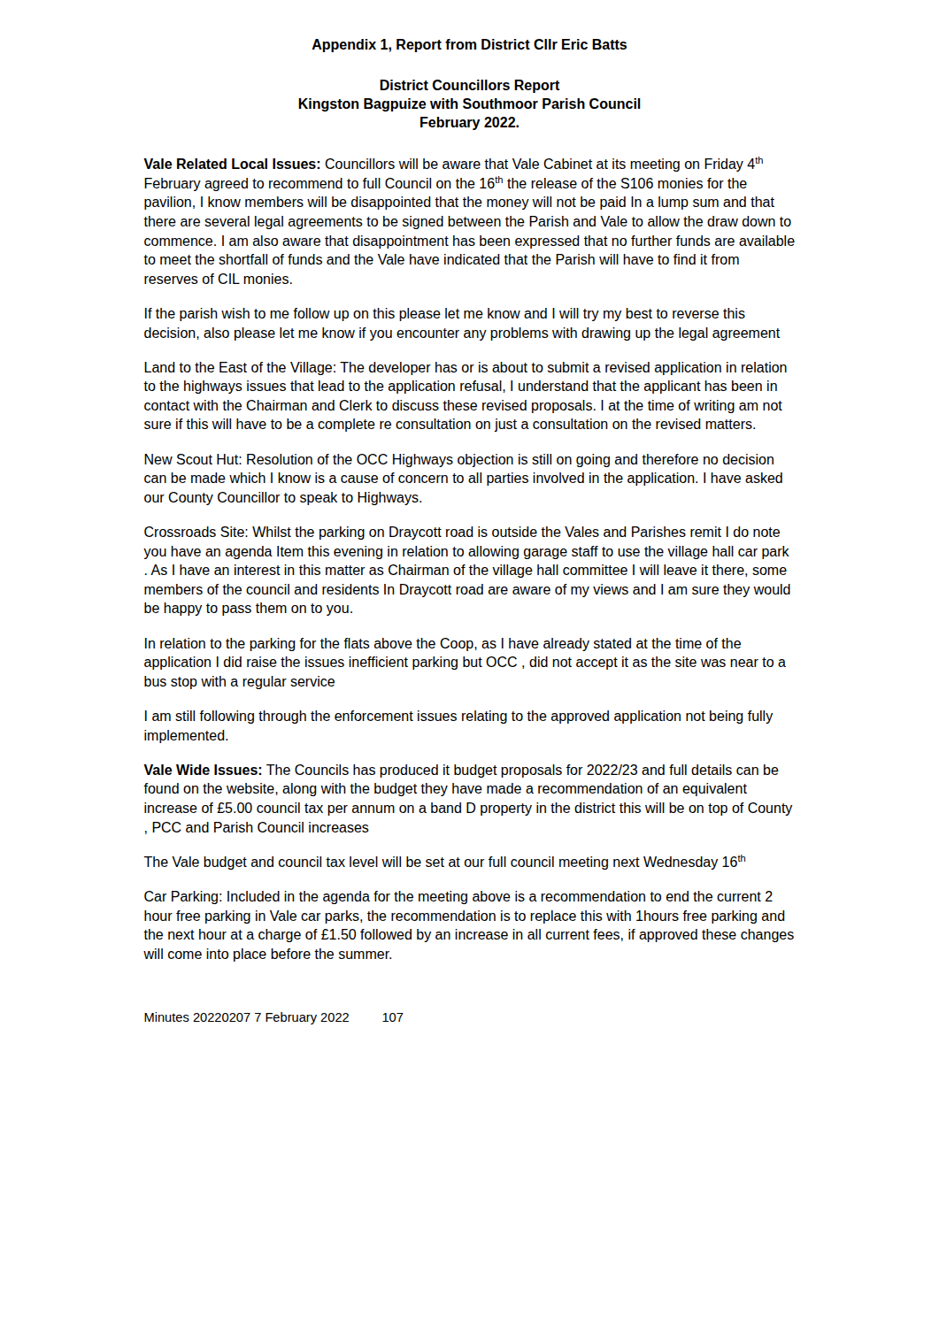Appendix 1, Report from District Cllr Eric Batts
District Councillors Report
Kingston Bagpuize with Southmoor Parish Council
February 2022.
Vale Related Local Issues: Councillors will be aware that Vale Cabinet at its meeting on Friday 4th February agreed to recommend to full Council on the 16th the release of the S106 monies for the pavilion, I know members will be disappointed that the money will not be paid In a lump sum and that there are several legal agreements to be signed between the Parish and Vale to allow the draw down to commence. I am also aware that disappointment has been expressed that no further funds are available to meet the shortfall of funds and the Vale have indicated that the Parish will have to find it from reserves of CIL monies.
If the parish wish to me follow up on this please let me know and I will try my best to reverse this decision, also please let me know if you encounter any problems with drawing up the legal agreement
Land to the East of the Village: The developer has or is about to submit a revised application in relation to the highways issues that lead to the application refusal, I understand that the applicant has been in contact with the Chairman and Clerk to discuss these revised proposals. I at the time of writing am not sure if this will have to be a complete re consultation on just a consultation on the revised matters.
New Scout Hut: Resolution of the OCC Highways objection is still on going and therefore no decision can be made which I know is a cause of concern to all parties involved in the application. I have asked our County Councillor to speak to Highways.
Crossroads Site: Whilst the parking on Draycott road is outside the Vales and Parishes remit I do note you have an agenda Item this evening in relation to allowing garage staff to use the village hall car park . As I have an interest in this matter as Chairman of the village hall committee I will leave it there, some members of the council and residents In Draycott road are aware of my views and I am sure they would be happy to pass them on to you.
In relation to the parking for the flats above the Coop, as I have already stated at the time of the application I did raise the issues inefficient parking but OCC , did not accept it as the site was near to a bus stop with a regular service
I am still following through the enforcement issues relating to the approved application not being fully implemented.
Vale Wide Issues: The Councils has produced it budget proposals for 2022/23 and full details can be found on the website, along with the budget they have made a recommendation of an equivalent increase of £5.00 council tax per annum on a band D property in the district this will be on top of County , PCC and Parish Council increases
The Vale budget and council tax level will be set at our full council meeting next Wednesday 16th
Car Parking: Included in the agenda for the meeting above is a recommendation to end the current 2 hour free parking in Vale car parks, the recommendation is to replace this with 1hours free parking and the next hour at a charge of £1.50 followed by an increase in all current fees, if approved these changes will come into place before the summer.
Minutes 20220207 7 February 2022 107